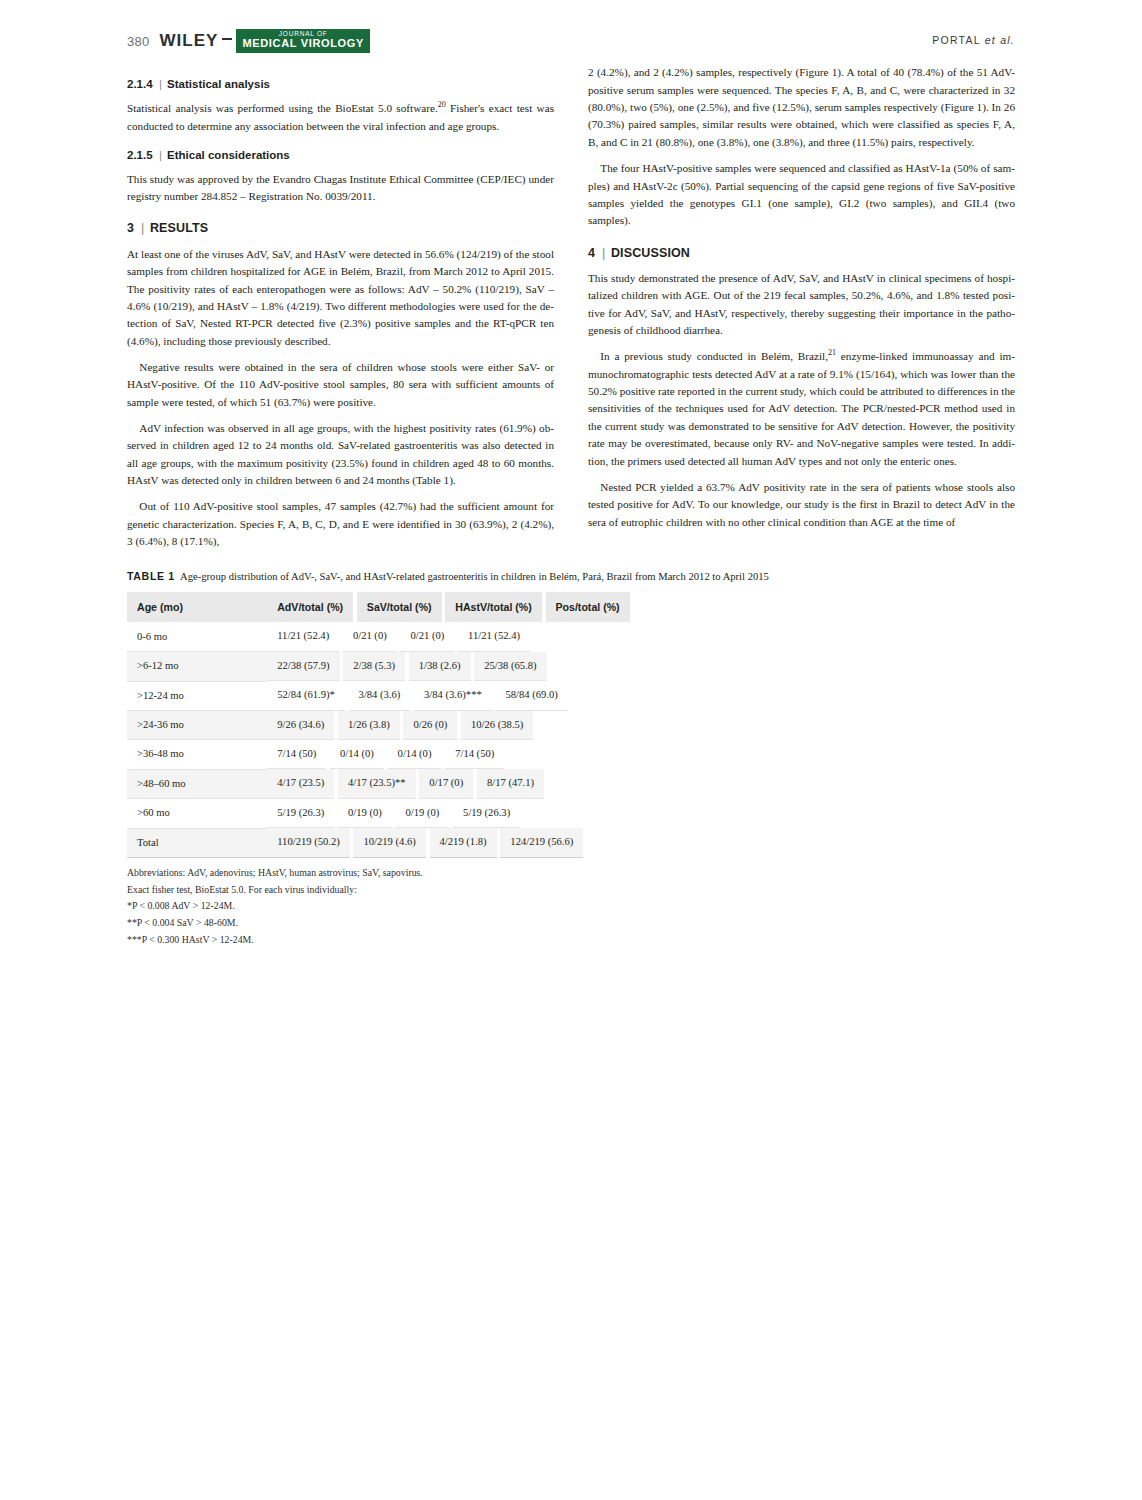380 WILEY Journal of Medical Virology
Portal et al.
2.1.4|Statistical analysis
Statistical analysis was performed using the BioEstat 5.0 software.20 Fisher's exact test was conducted to determine any association between the viral infection and age groups.
2.1.5|Ethical considerations
This study was approved by the Evandro Chagas Institute Ethical Committee (CEP/IEC) under registry number 284.852 – Registration No. 0039/2011.
3|RESULTS
At least one of the viruses AdV, SaV, and HAstV were detected in 56.6% (124/219) of the stool samples from children hospitalized for AGE in Belém, Brazil, from March 2012 to April 2015. The positivity rates of each enteropathogen were as follows: AdV – 50.2% (110/219), SaV – 4.6% (10/219), and HAstV – 1.8% (4/219). Two different methodologies were used for the detection of SaV, Nested RT-PCR detected five (2.3%) positive samples and the RT-qPCR ten (4.6%), including those previously described.
Negative results were obtained in the sera of children whose stools were either SaV- or HAstV-positive. Of the 110 AdV-positive stool samples, 80 sera with sufficient amounts of sample were tested, of which 51 (63.7%) were positive.
AdV infection was observed in all age groups, with the highest positivity rates (61.9%) observed in children aged 12 to 24 months old. SaV-related gastroenteritis was also detected in all age groups, with the maximum positivity (23.5%) found in children aged 48 to 60 months. HAstV was detected only in children between 6 and 24 months (Table 1).
Out of 110 AdV-positive stool samples, 47 samples (42.7%) had the sufficient amount for genetic characterization. Species F, A, B, C, D, and E were identified in 30 (63.9%), 2 (4.2%), 3 (6.4%), 8 (17.1%),
2 (4.2%), and 2 (4.2%) samples, respectively (Figure 1). A total of 40 (78.4%) of the 51 AdV-positive serum samples were sequenced. The species F, A, B, and C, were characterized in 32 (80.0%), two (5%), one (2.5%), and five (12.5%), serum samples respectively (Figure 1). In 26 (70.3%) paired samples, similar results were obtained, which were classified as species F, A, B, and C in 21 (80.8%), one (3.8%), one (3.8%), and three (11.5%) pairs, respectively.
The four HAstV-positive samples were sequenced and classified as HAstV-1a (50% of samples) and HAstV-2c (50%). Partial sequencing of the capsid gene regions of five SaV-positive samples yielded the genotypes GI.1 (one sample), GI.2 (two samples), and GII.4 (two samples).
4|DISCUSSION
This study demonstrated the presence of AdV, SaV, and HAstV in clinical specimens of hospitalized children with AGE. Out of the 219 fecal samples, 50.2%, 4.6%, and 1.8% tested positive for AdV, SaV, and HAstV, respectively, thereby suggesting their importance in the pathogenesis of childhood diarrhea.
In a previous study conducted in Belém, Brazil,21 enzyme-linked immunoassay and immunochromatographic tests detected AdV at a rate of 9.1% (15/164), which was lower than the 50.2% positive rate reported in the current study, which could be attributed to differences in the sensitivities of the techniques used for AdV detection. The PCR/nested-PCR method used in the current study was demonstrated to be sensitive for AdV detection. However, the positivity rate may be overestimated, because only RV- and NoV-negative samples were tested. In addition, the primers used detected all human AdV types and not only the enteric ones.
Nested PCR yielded a 63.7% AdV positivity rate in the sera of patients whose stools also tested positive for AdV. To our knowledge, our study is the first in Brazil to detect AdV in the sera of eutrophic children with no other clinical condition than AGE at the time of
TABLE 1 Age-group distribution of AdV-, SaV-, and HAstV-related gastroenteritis in children in Belém, Pará, Brazil from March 2012 to April 2015
| Age (mo) | AdV/total (%) | SaV/total (%) | HAstV/total (%) | Pos/total (%) |
| --- | --- | --- | --- | --- |
| 0-6 mo | 11/21 (52.4) | 0/21 (0) | 0/21 (0) | 11/21 (52.4) |
| >6-12 mo | 22/38 (57.9) | 2/38 (5.3) | 1/38 (2.6) | 25/38 (65.8) |
| >12-24 mo | 52/84 (61.9)* | 3/84 (3.6) | 3/84 (3.6)*** | 58/84 (69.0) |
| >24-36 mo | 9/26 (34.6) | 1/26 (3.8) | 0/26 (0) | 10/26 (38.5) |
| >36-48 mo | 7/14 (50) | 0/14 (0) | 0/14 (0) | 7/14 (50) |
| >48–60 mo | 4/17 (23.5) | 4/17 (23.5)** | 0/17 (0) | 8/17 (47.1) |
| >60 mo | 5/19 (26.3) | 0/19 (0) | 0/19 (0) | 5/19 (26.3) |
| Total | 110/219 (50.2) | 10/219 (4.6) | 4/219 (1.8) | 124/219 (56.6) |
Abbreviations: AdV, adenovirus; HAstV, human astrovirus; SaV, sapovirus.
Exact fisher test, BioEstat 5.0. For each virus individually:
*P < 0.008 AdV > 12-24M.
**P < 0.004 SaV > 48-60M.
***P < 0.300 HAstV > 12-24M.